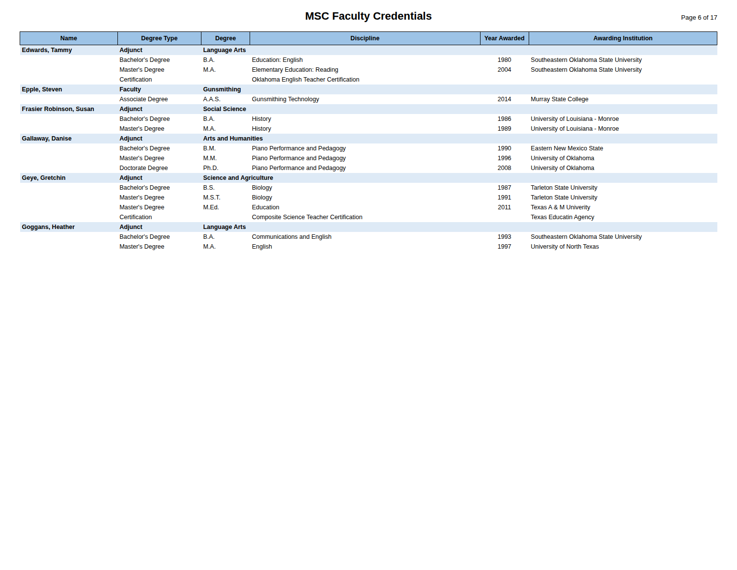Page 6 of 17
MSC Faculty Credentials
| Name | Degree Type | Degree | Discipline | Year Awarded | Awarding Institution |
| --- | --- | --- | --- | --- | --- |
| Edwards, Tammy | Adjunct | Language Arts |
| | Bachelor's Degree | B.A. | Education: English | 1980 | Southeastern Oklahoma State University |
| | Master's Degree | M.A. | Elementary Education: Reading | 2004 | Southeastern Oklahoma State University |
| | Certification | | Oklahoma English Teacher Certification | | |
| Epple, Steven | Faculty | Gunsmithing |
| | Associate Degree | A.A.S. | Gunsmithing Technology | 2014 | Murray State College |
| Frasier Robinson, Susan | Adjunct | Social Science |
| | Bachelor's Degree | B.A. | History | 1986 | University of Louisiana - Monroe |
| | Master's Degree | M.A. | History | 1989 | University of Louisiana - Monroe |
| Gallaway, Danise | Adjunct | Arts and Humanities |
| | Bachelor's Degree | B.M. | Piano Performance and Pedagogy | 1990 | Eastern New Mexico State |
| | Master's Degree | M.M. | Piano Performance and Pedagogy | 1996 | University of Oklahoma |
| | Doctorate Degree | Ph.D. | Piano Performance and Pedagogy | 2008 | University of Oklahoma |
| Geye, Gretchin | Adjunct | Science and Agriculture |
| | Bachelor's Degree | B.S. | Biology | 1987 | Tarleton State University |
| | Master's Degree | M.S.T. | Biology | 1991 | Tarleton State University |
| | Master's Degree | M.Ed. | Education | 2011 | Texas A & M Univerity |
| | Certification | | Composite Science Teacher Certification | | Texas Educatin Agency |
| Goggans, Heather | Adjunct | Language Arts |
| | Bachelor's Degree | B.A. | Communications and English | 1993 | Southeastern Oklahoma State University |
| | Master's Degree | M.A. | English | 1997 | University of North Texas |